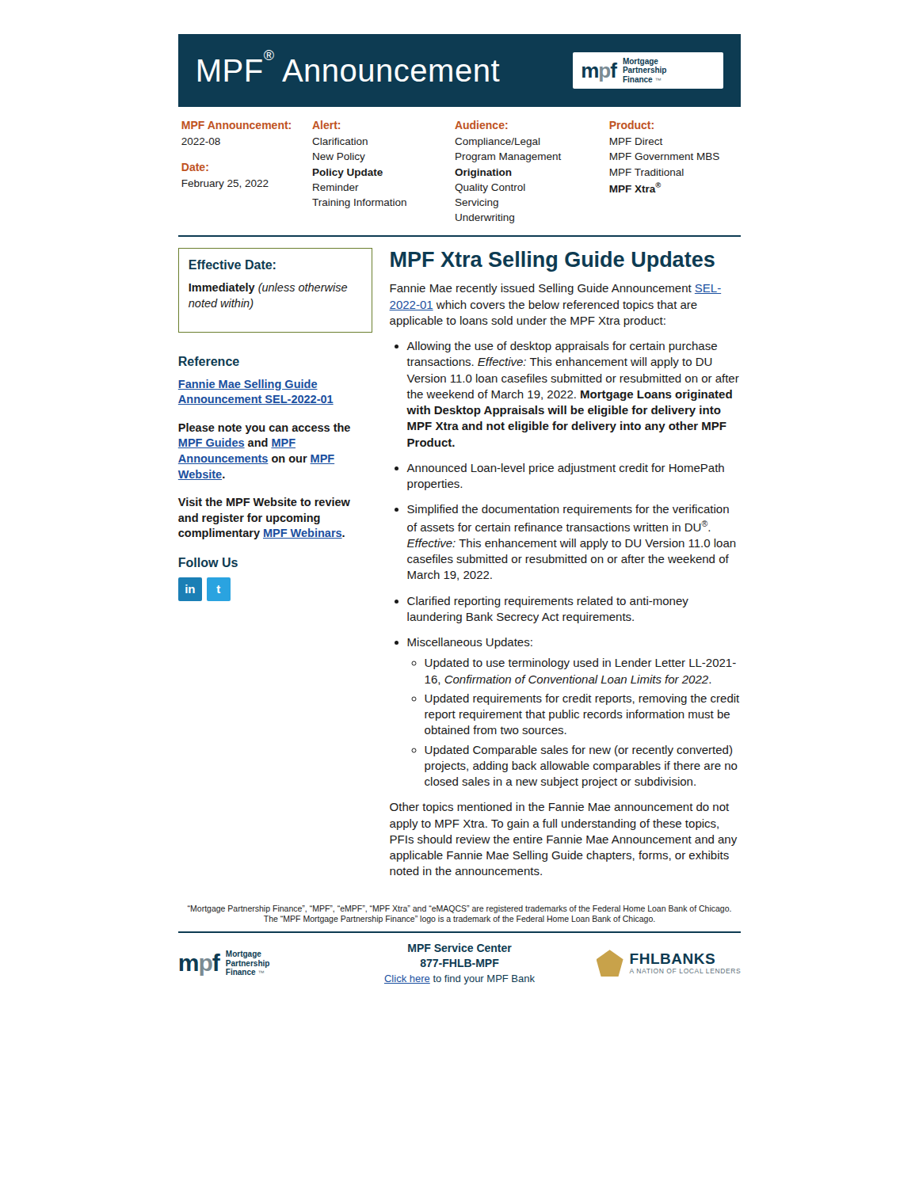MPF® Announcement
mpf
Mortgage
Partnership
Finance ™
MPF Announcement:
2022-08
Date:
February 25, 2022
Alert:
Clarification
New Policy
Policy Update
Reminder
Training Information
Audience:
Compliance/Legal
Program Management
Origination
Quality Control
Servicing
Underwriting
Product:
MPF Direct
MPF Government MBS
MPF Traditional
MPF Xtra®
Effective Date:
Immediately (unless otherwise noted within)
Reference
Fannie Mae Selling Guide Announcement SEL-2022-01
Please note you can access the MPF Guides and MPF Announcements on our MPF Website.
Visit the MPF Website to review and register for upcoming complimentary MPF Webinars.
Follow Us
in t
MPF Xtra Selling Guide Updates
Fannie Mae recently issued Selling Guide Announcement SEL-2022-01 which covers the below referenced topics that are applicable to loans sold under the MPF Xtra product:
Allowing the use of desktop appraisals for certain purchase transactions. Effective: This enhancement will apply to DU Version 11.0 loan casefiles submitted or resubmitted on or after the weekend of March 19, 2022. Mortgage Loans originated with Desktop Appraisals will be eligible for delivery into MPF Xtra and not eligible for delivery into any other MPF Product.
Announced Loan-level price adjustment credit for HomePath properties.
Simplified the documentation requirements for the verification of assets for certain refinance transactions written in DU®. Effective: This enhancement will apply to DU Version 11.0 loan casefiles submitted or resubmitted on or after the weekend of March 19, 2022.
Clarified reporting requirements related to anti-money laundering Bank Secrecy Act requirements.
Miscellaneous Updates:
Updated to use terminology used in Lender Letter LL-2021-16, Confirmation of Conventional Loan Limits for 2022.
Updated requirements for credit reports, removing the credit report requirement that public records information must be obtained from two sources.
Updated Comparable sales for new (or recently converted) projects, adding back allowable comparables if there are no closed sales in a new subject project or subdivision.
Other topics mentioned in the Fannie Mae announcement do not apply to MPF Xtra. To gain a full understanding of these topics, PFIs should review the entire Fannie Mae Announcement and any applicable Fannie Mae Selling Guide chapters, forms, or exhibits noted in the announcements.
“Mortgage Partnership Finance”, “MPF”, “eMPF”, “MPF Xtra” and “eMAQCS” are registered trademarks of the Federal Home Loan Bank of Chicago. The “MPF Mortgage Partnership Finance” logo is a trademark of the Federal Home Loan Bank of Chicago.
mpf
Mortgage
Partnership
Finance ™
MPF Service Center
877-FHLB-MPF
Click here to find your MPF Bank
FHLBANKS
A NATION OF LOCAL LENDERS